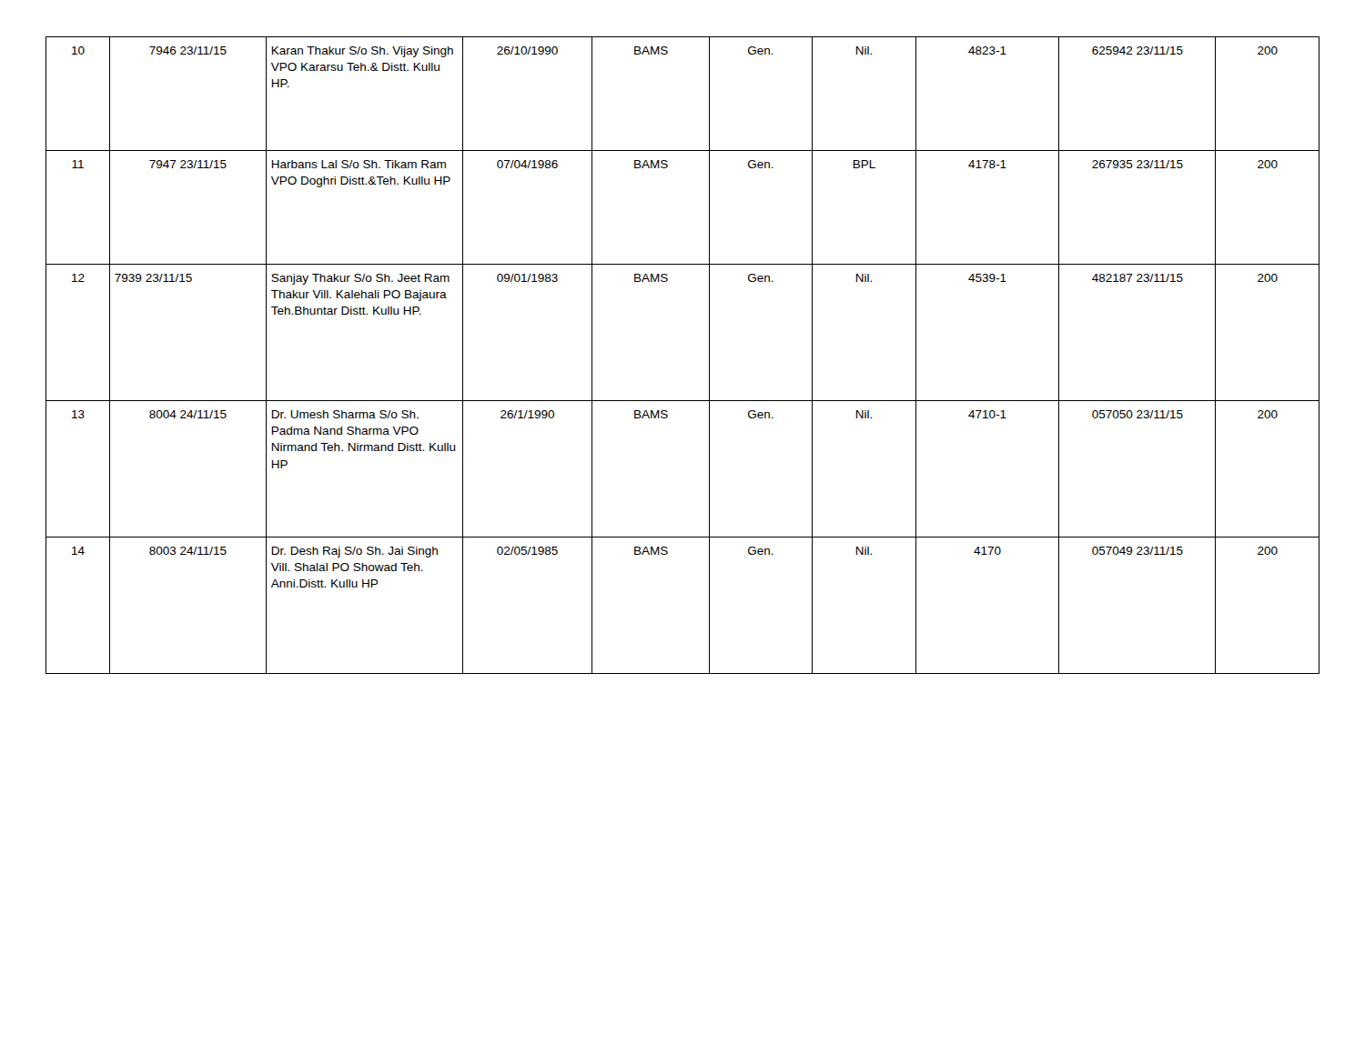| 10 | 7946 23/11/15 | Karan Thakur S/o Sh. Vijay Singh VPO Kararsu Teh.& Distt. Kullu HP. | 26/10/1990 | BAMS | Gen. | Nil. | 4823-1 | 625942 23/11/15 | 200 |
| 11 | 7947 23/11/15 | Harbans Lal S/o Sh. Tikam Ram VPO Doghri Distt.&Teh. Kullu HP | 07/04/1986 | BAMS | Gen. | BPL | 4178-1 | 267935 23/11/15 | 200 |
| 12 | 7939 23/11/15 | Sanjay Thakur S/o Sh. Jeet Ram Thakur Vill. Kalehali PO Bajaura Teh.Bhuntar Distt. Kullu HP. | 09/01/1983 | BAMS | Gen. | Nil. | 4539-1 | 482187 23/11/15 | 200 |
| 13 | 8004 24/11/15 | Dr. Umesh Sharma S/o Sh. Padma Nand Sharma VPO Nirmand Teh. Nirmand Distt. Kullu HP | 26/1/1990 | BAMS | Gen. | Nil. | 4710-1 | 057050 23/11/15 | 200 |
| 14 | 8003 24/11/15 | Dr. Desh Raj S/o Sh. Jai Singh Vill. Shalal PO Showad Teh. Anni.Distt. Kullu HP | 02/05/1985 | BAMS | Gen. | Nil. | 4170 | 057049 23/11/15 | 200 |